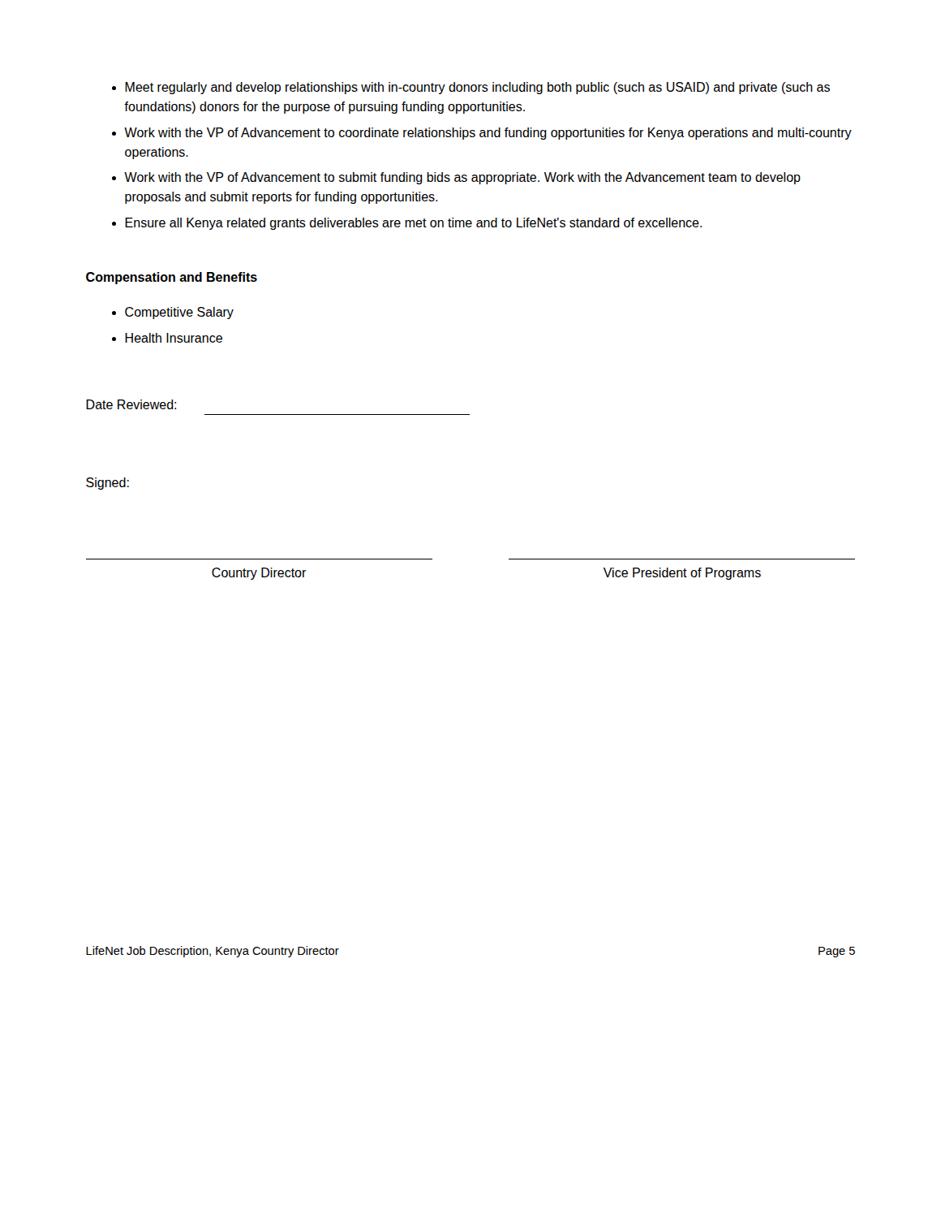Meet regularly and develop relationships with in-country donors including both public (such as USAID) and private (such as foundations) donors for the purpose of pursuing funding opportunities.
Work with the VP of Advancement to coordinate relationships and funding opportunities for Kenya operations and multi-country operations.
Work with the VP of Advancement to submit funding bids as appropriate. Work with the Advancement team to develop proposals and submit reports for funding opportunities.
Ensure all Kenya related grants deliverables are met on time and to LifeNet's standard of excellence.
Compensation and Benefits
Competitive Salary
Health Insurance
Date Reviewed:
Signed:
Country Director
Vice President of Programs
LifeNet Job Description, Kenya Country Director Page 5